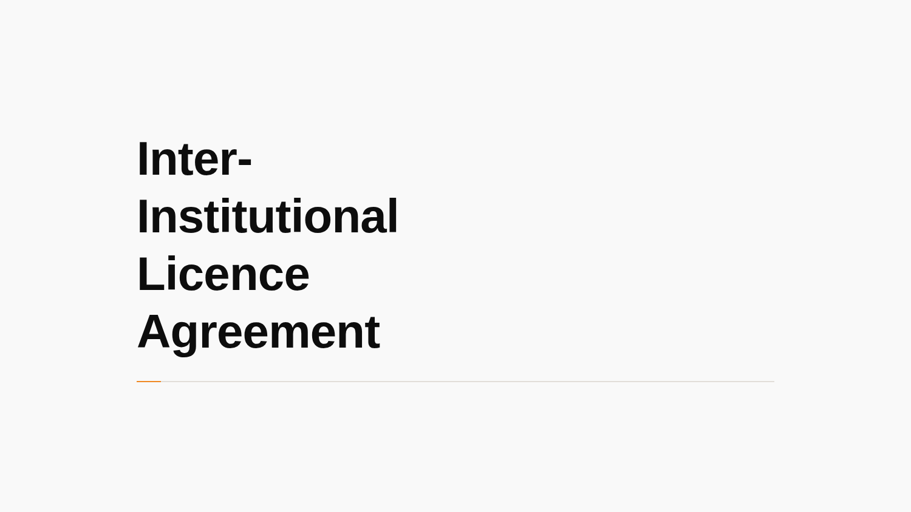Inter-Institutional Licence Agreement